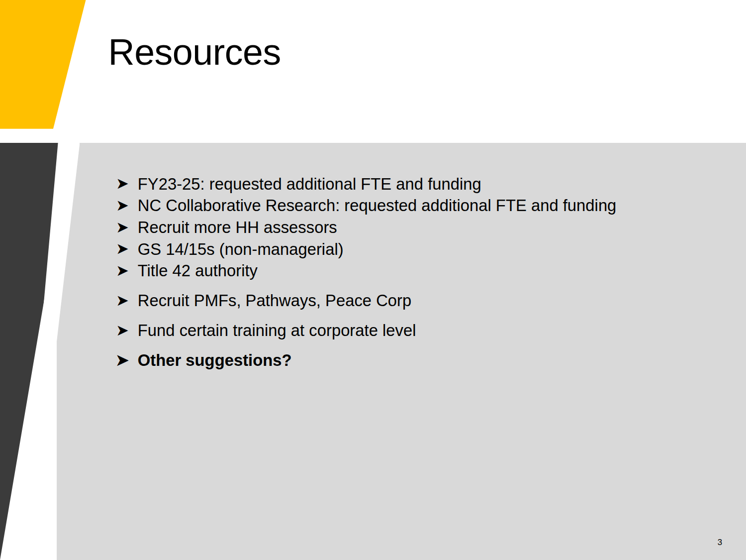Resources
FY23-25: requested additional FTE and funding
NC Collaborative Research: requested additional FTE and funding
Recruit more HH assessors
GS 14/15s (non-managerial)
Title 42 authority
Recruit PMFs, Pathways, Peace Corp
Fund certain training at corporate level
Other suggestions?
3